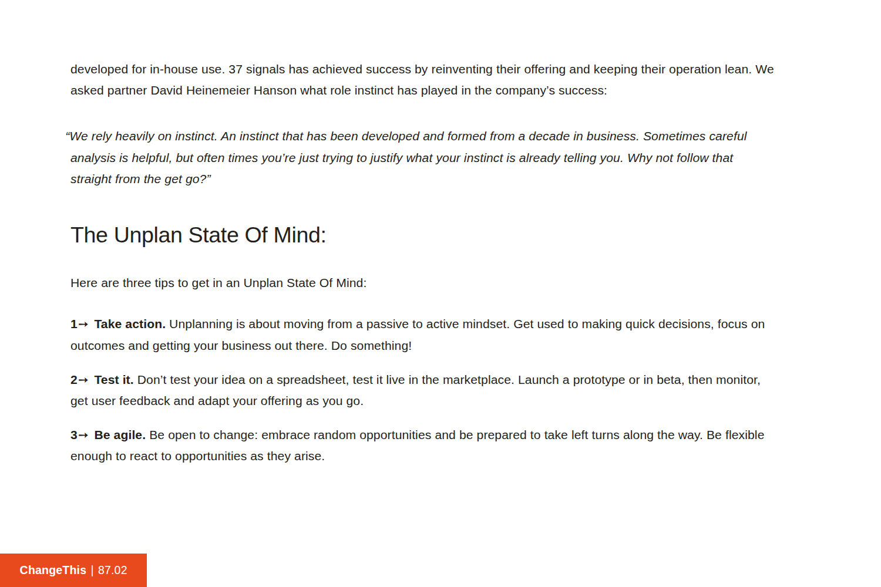developed for in-house use. 37 signals has achieved success by reinventing their offering and keeping their operation lean. We asked partner David Heinemeier Hanson what role instinct has played in the company’s success:
“We rely heavily on instinct. An instinct that has been developed and formed from a decade in business. Sometimes careful analysis is helpful, but often times you’re just trying to justify what your instinct is already telling you. Why not follow that straight from the get go?”
The Unplan State Of Mind:
Here are three tips to get in an Unplan State Of Mind:
1➙ Take action. Unplanning is about moving from a passive to active mindset. Get used to making quick decisions, focus on outcomes and getting your business out there. Do something!
2➙ Test it. Don’t test your idea on a spreadsheet, test it live in the marketplace. Launch a prototype or in beta, then monitor, get user feedback and adapt your offering as you go.
3➙ Be agile. Be open to change: embrace random opportunities and be prepared to take left turns along the way. Be flexible enough to react to opportunities as they arise.
ChangeThis|87.02